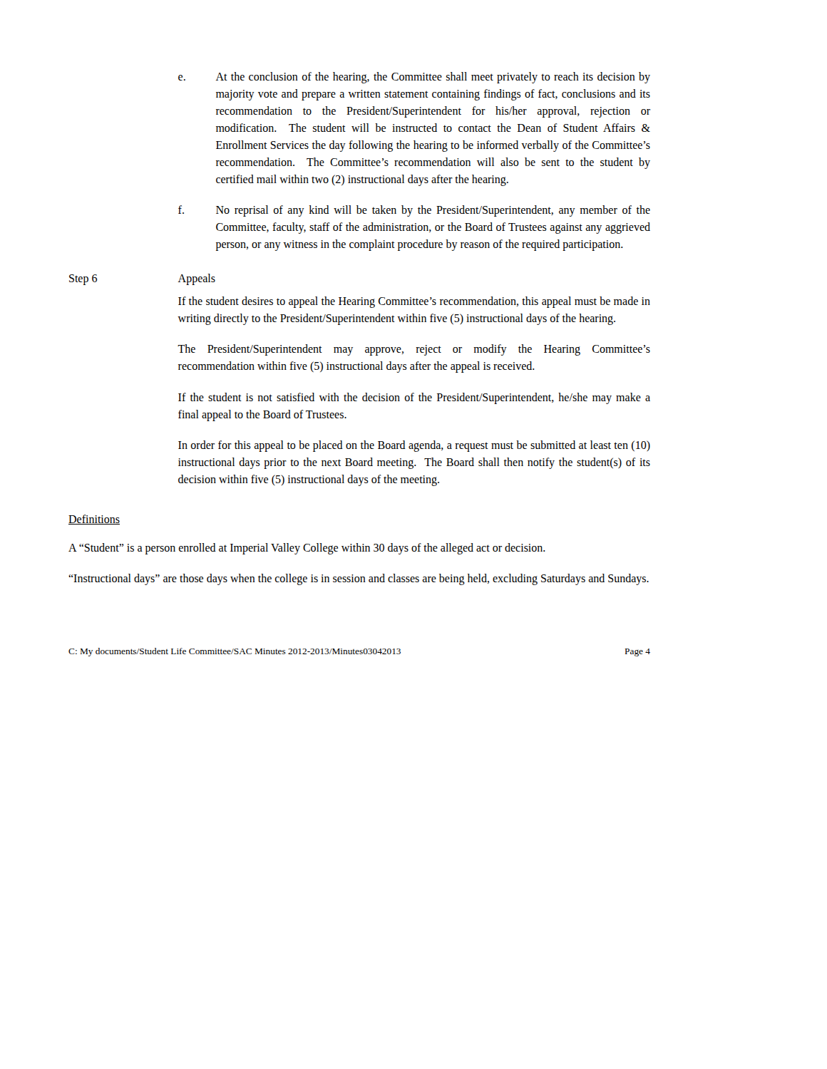e.
At the conclusion of the hearing, the Committee shall meet privately to reach its decision by majority vote and prepare a written statement containing findings of fact, conclusions and its recommendation to the President/Superintendent for his/her approval, rejection or modification. The student will be instructed to contact the Dean of Student Affairs & Enrollment Services the day following the hearing to be informed verbally of the Committee’s recommendation. The Committee’s recommendation will also be sent to the student by certified mail within two (2) instructional days after the hearing.
f.
No reprisal of any kind will be taken by the President/Superintendent, any member of the Committee, faculty, staff of the administration, or the Board of Trustees against any aggrieved person, or any witness in the complaint procedure by reason of the required participation.
Step 6
Appeals
If the student desires to appeal the Hearing Committee’s recommendation, this appeal must be made in writing directly to the President/Superintendent within five (5) instructional days of the hearing.
The President/Superintendent may approve, reject or modify the Hearing Committee’s recommendation within five (5) instructional days after the appeal is received.
If the student is not satisfied with the decision of the President/Superintendent, he/she may make a final appeal to the Board of Trustees.
In order for this appeal to be placed on the Board agenda, a request must be submitted at least ten (10) instructional days prior to the next Board meeting. The Board shall then notify the student(s) of its decision within five (5) instructional days of the meeting.
Definitions
A “Student” is a person enrolled at Imperial Valley College within 30 days of the alleged act or decision.
“Instructional days” are those days when the college is in session and classes are being held, excluding Saturdays and Sundays.
C: My documents/Student Life Committee/SAC Minutes 2012-2013/Minutes03042013
Page 4